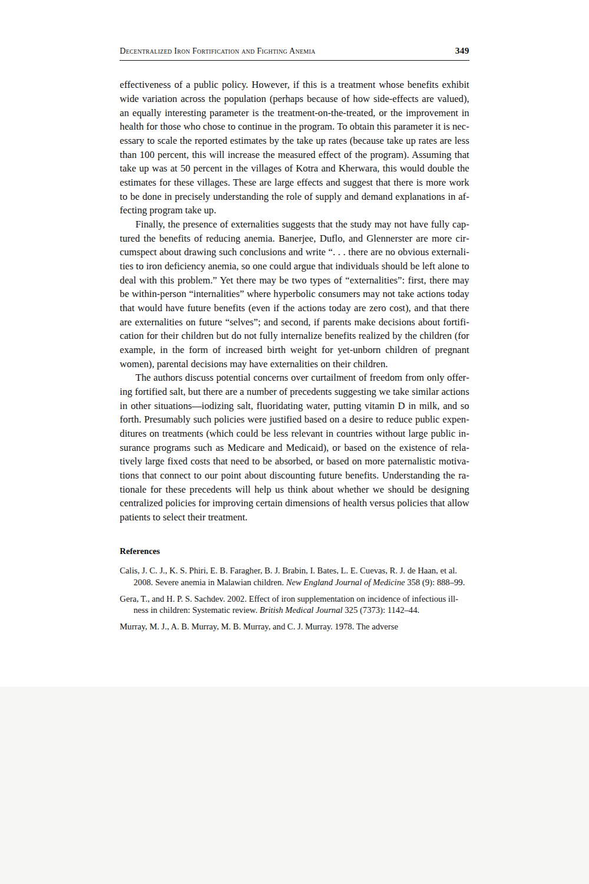Decentralized Iron Fortification and Fighting Anemia 349
effectiveness of a public policy. However, if this is a treatment whose benefits exhibit wide variation across the population (perhaps because of how side-effects are valued), an equally interesting parameter is the treatment-on-the-treated, or the improvement in health for those who chose to continue in the program. To obtain this parameter it is necessary to scale the reported estimates by the take up rates (because take up rates are less than 100 percent, this will increase the measured effect of the program). Assuming that take up was at 50 percent in the villages of Kotra and Kherwara, this would double the estimates for these villages. These are large effects and suggest that there is more work to be done in precisely understanding the role of supply and demand explanations in affecting program take up.
Finally, the presence of externalities suggests that the study may not have fully captured the benefits of reducing anemia. Banerjee, Duflo, and Glennerster are more circumspect about drawing such conclusions and write “. . . there are no obvious externalities to iron deficiency anemia, so one could argue that individuals should be left alone to deal with this problem.” Yet there may be two types of “externalities”: first, there may be within-person “internalities” where hyperbolic consumers may not take actions today that would have future benefits (even if the actions today are zero cost), and that there are externalities on future “selves”; and second, if parents make decisions about fortification for their children but do not fully internalize benefits realized by the children (for example, in the form of increased birth weight for yet-unborn children of pregnant women), parental decisions may have externalities on their children.
The authors discuss potential concerns over curtailment of freedom from only offering fortified salt, but there are a number of precedents suggesting we take similar actions in other situations—iodizing salt, fluoridating water, putting vitamin D in milk, and so forth. Presumably such policies were justified based on a desire to reduce public expenditures on treatments (which could be less relevant in countries without large public insurance programs such as Medicare and Medicaid), or based on the existence of relatively large fixed costs that need to be absorbed, or based on more paternalistic motivations that connect to our point about discounting future benefits. Understanding the rationale for these precedents will help us think about whether we should be designing centralized policies for improving certain dimensions of health versus policies that allow patients to select their treatment.
References
Calis, J. C. J., K. S. Phiri, E. B. Faragher, B. J. Brabin, I. Bates, L. E. Cuevas, R. J. de Haan, et al. 2008. Severe anemia in Malawian children. New England Journal of Medicine 358 (9): 888–99.
Gera, T., and H. P. S. Sachdev. 2002. Effect of iron supplementation on incidence of infectious illness in children: Systematic review. British Medical Journal 325 (7373): 1142–44.
Murray, M. J., A. B. Murray, M. B. Murray, and C. J. Murray. 1978. The adverse